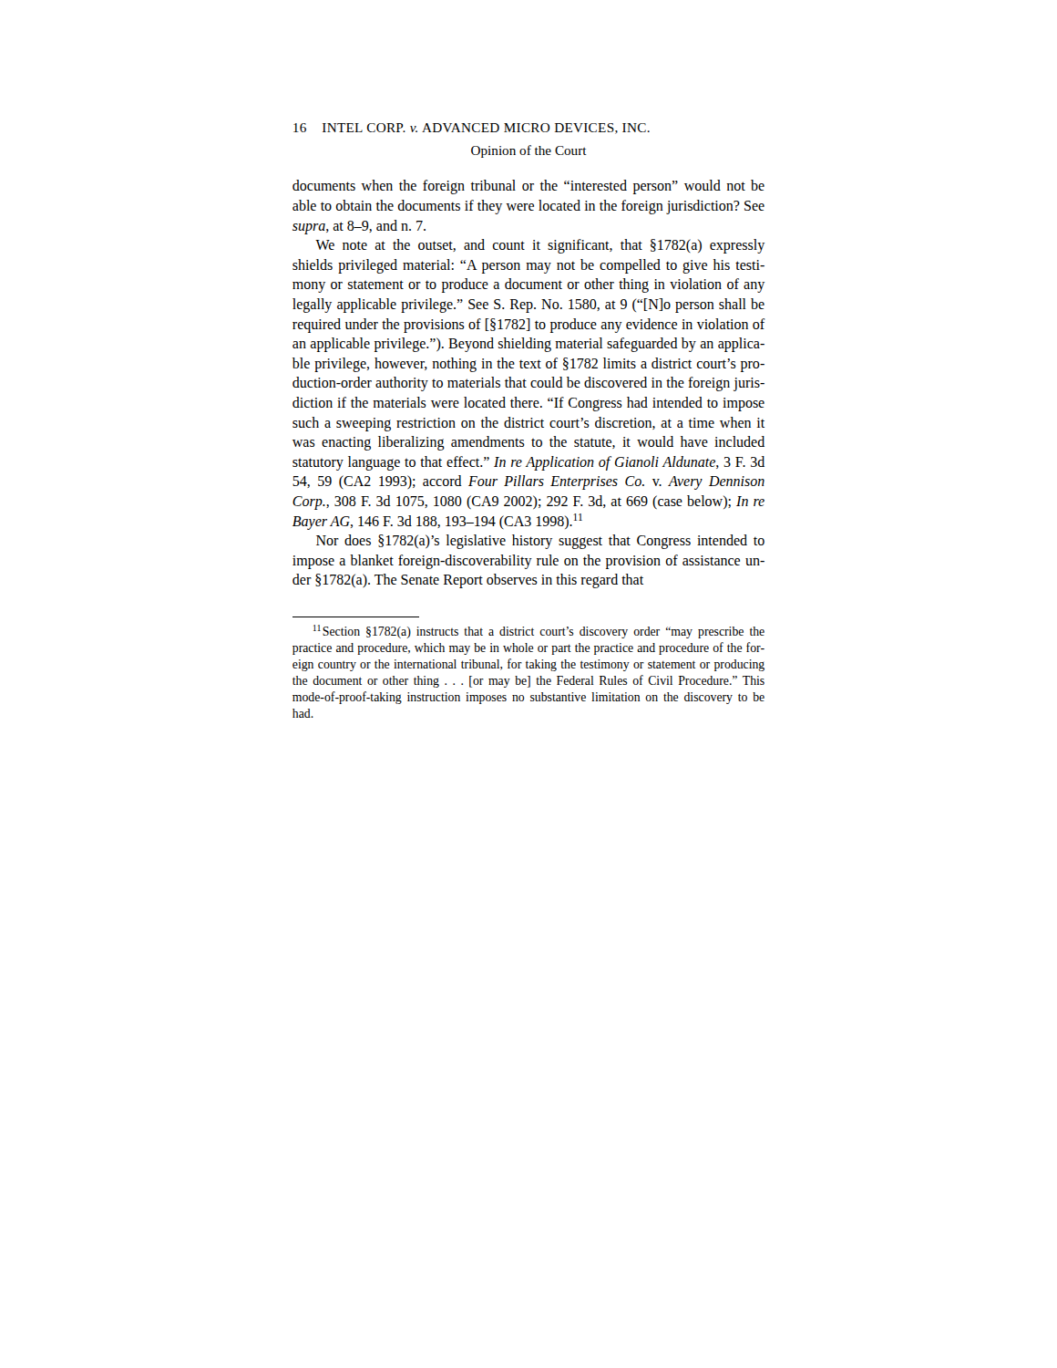16 INTEL CORP. v. ADVANCED MICRO DEVICES, INC.
Opinion of the Court
documents when the foreign tribunal or the “interested person” would not be able to obtain the documents if they were located in the foreign jurisdiction? See supra, at 8–9, and n. 7.
We note at the outset, and count it significant, that §1782(a) expressly shields privileged material: “A person may not be compelled to give his testimony or statement or to produce a document or other thing in violation of any legally applicable privilege.” See S. Rep. No. 1580, at 9 (“[N]o person shall be required under the provisions of [§1782] to produce any evidence in violation of an applicable privilege.”). Beyond shielding material safeguarded by an applicable privilege, however, nothing in the text of §1782 limits a district court’s production-order authority to materials that could be discovered in the foreign jurisdiction if the materials were located there. “If Congress had intended to impose such a sweeping restriction on the district court’s discretion, at a time when it was enacting liberalizing amendments to the statute, it would have included statutory language to that effect.” In re Application of Gianoli Aldunate, 3 F. 3d 54, 59 (CA2 1993); accord Four Pillars Enterprises Co. v. Avery Dennison Corp., 308 F. 3d 1075, 1080 (CA9 2002); 292 F. 3d, at 669 (case below); In re Bayer AG, 146 F. 3d 188, 193–194 (CA3 1998).11
Nor does §1782(a)’s legislative history suggest that Congress intended to impose a blanket foreign-discoverability rule on the provision of assistance under §1782(a). The Senate Report observes in this regard that
11 Section §1782(a) instructs that a district court’s discovery order “may prescribe the practice and procedure, which may be in whole or part the practice and procedure of the foreign country or the international tribunal, for taking the testimony or statement or producing the document or other thing . . . [or may be] the Federal Rules of Civil Procedure.” This mode-of-proof-taking instruction imposes no substantive limitation on the discovery to be had.